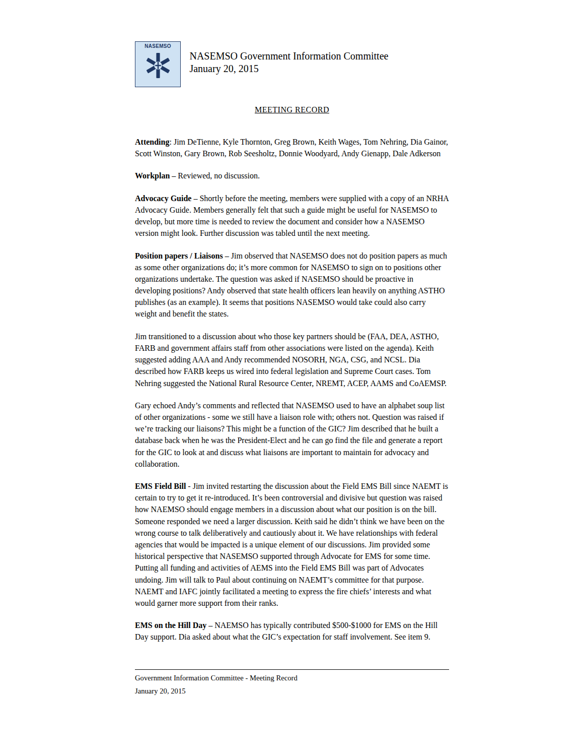NASEMSO
NASEMSO Government Information Committee
January 20, 2015
MEETING RECORD
Attending: Jim DeTienne, Kyle Thornton, Greg Brown, Keith Wages, Tom Nehring, Dia Gainor, Scott Winston, Gary Brown, Rob Seesholtz, Donnie Woodyard, Andy Gienapp, Dale Adkerson
Workplan – Reviewed, no discussion.
Advocacy Guide – Shortly before the meeting, members were supplied with a copy of an NRHA Advocacy Guide. Members generally felt that such a guide might be useful for NASEMSO to develop, but more time is needed to review the document and consider how a NASEMSO version might look. Further discussion was tabled until the next meeting.
Position papers / Liaisons – Jim observed that NASEMSO does not do position papers as much as some other organizations do; it’s more common for NASEMSO to sign on to positions other organizations undertake. The question was asked if NASEMSO should be proactive in developing positions? Andy observed that state health officers lean heavily on anything ASTHO publishes (as an example). It seems that positions NASEMSO would take could also carry weight and benefit the states.
Jim transitioned to a discussion about who those key partners should be (FAA, DEA, ASTHO, FARB and government affairs staff from other associations were listed on the agenda). Keith suggested adding AAA and Andy recommended NOSORH, NGA, CSG, and NCSL. Dia described how FARB keeps us wired into federal legislation and Supreme Court cases. Tom Nehring suggested the National Rural Resource Center, NREMT, ACEP, AAMS and CoAEMSP.
Gary echoed Andy’s comments and reflected that NASEMSO used to have an alphabet soup list of other organizations - some we still have a liaison role with; others not. Question was raised if we’re tracking our liaisons? This might be a function of the GIC? Jim described that he built a database back when he was the President-Elect and he can go find the file and generate a report for the GIC to look at and discuss what liaisons are important to maintain for advocacy and collaboration.
EMS Field Bill - Jim invited restarting the discussion about the Field EMS Bill since NAEMT is certain to try to get it re-introduced. It’s been controversial and divisive but question was raised how NAEMSO should engage members in a discussion about what our position is on the bill. Someone responded we need a larger discussion. Keith said he didn’t think we have been on the wrong course to talk deliberatively and cautiously about it. We have relationships with federal agencies that would be impacted is a unique element of our discussions. Jim provided some historical perspective that NASEMSO supported through Advocate for EMS for some time. Putting all funding and activities of AEMS into the Field EMS Bill was part of Advocates undoing. Jim will talk to Paul about continuing on NAEMT’s committee for that purpose. NAEMT and IAFC jointly facilitated a meeting to express the fire chiefs’ interests and what would garner more support from their ranks.
EMS on the Hill Day – NAEMSO has typically contributed $500-$1000 for EMS on the Hill Day support. Dia asked about what the GIC’s expectation for staff involvement. See item 9.
Government Information Committee - Meeting Record
January 20, 2015